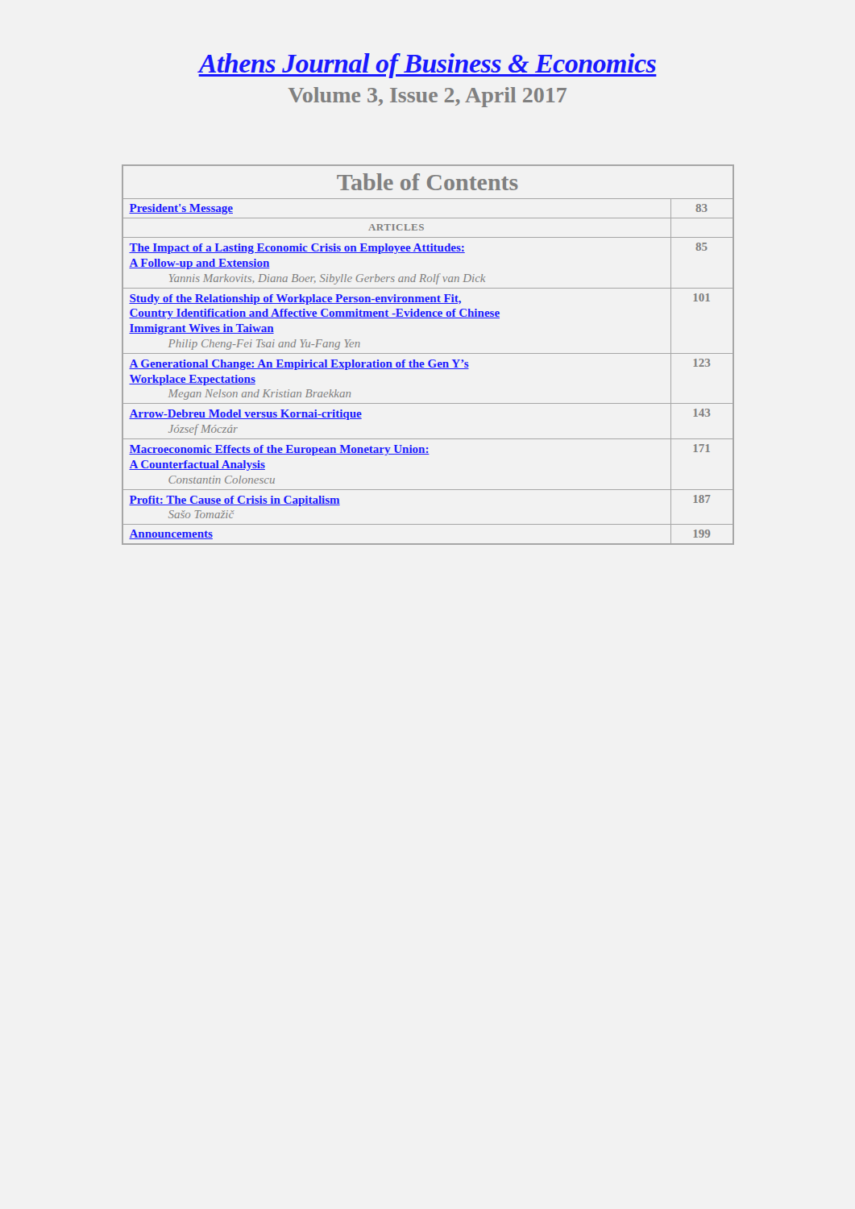Athens Journal of Business & Economics
Volume 3, Issue 2, April 2017
| Table of Contents |
| --- |
| President's Message | 83 |
| ARTICLES | |
| The Impact of a Lasting Economic Crisis on Employee Attitudes: A Follow-up and Extension Yannis Markovits, Diana Boer, Sibylle Gerbers and Rolf van Dick | 85 |
| Study of the Relationship of Workplace Person-environment Fit, Country Identification and Affective Commitment -Evidence of Chinese Immigrant Wives in Taiwan Philip Cheng-Fei Tsai and Yu-Fang Yen | 101 |
| A Generational Change: An Empirical Exploration of the Gen Y’s Workplace Expectations Megan Nelson and Kristian Braekkan | 123 |
| Arrow-Debreu Model versus Kornai-critique József Móczár | 143 |
| Macroeconomic Effects of the European Monetary Union: A Counterfactual Analysis Constantin Colonescu | 171 |
| Profit: The Cause of Crisis in Capitalism Sašo Tomažič | 187 |
| Announcements | 199 |